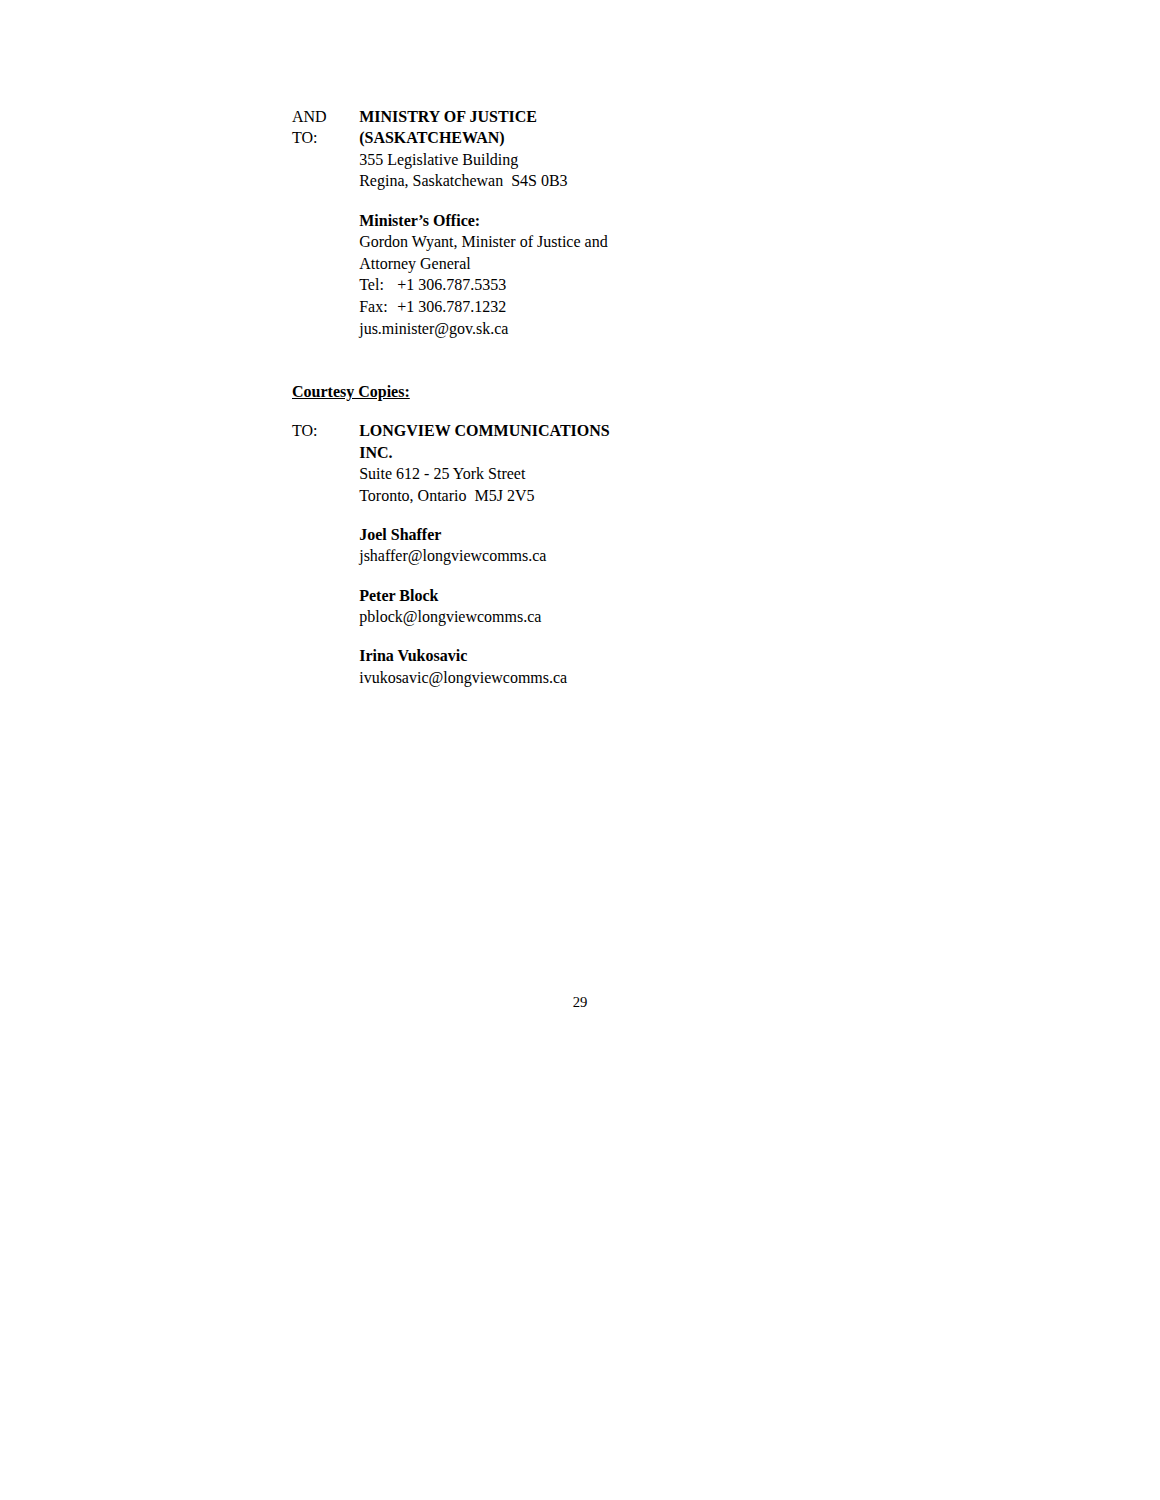AND
TO:
MINISTRY OF JUSTICE
(SASKATCHEWAN)
355 Legislative Building
Regina, Saskatchewan S4S 0B3
Minister’s Office:
Gordon Wyant, Minister of Justice and
Attorney General
| Tel: | +1 306.787.5353 |
| Fax: | +1 306.787.1232 |
jus.minister@gov.sk.ca
Courtesy Copies:
TO:
LONGVIEW COMMUNICATIONS
INC.
Suite 612 - 25 York Street
Toronto, Ontario M5J 2V5
Joel Shaffer
jshaffer@longviewcomms.ca
Peter Block
pblock@longviewcomms.ca
Irina Vukosavic
ivukosavic@longviewcomms.ca
29